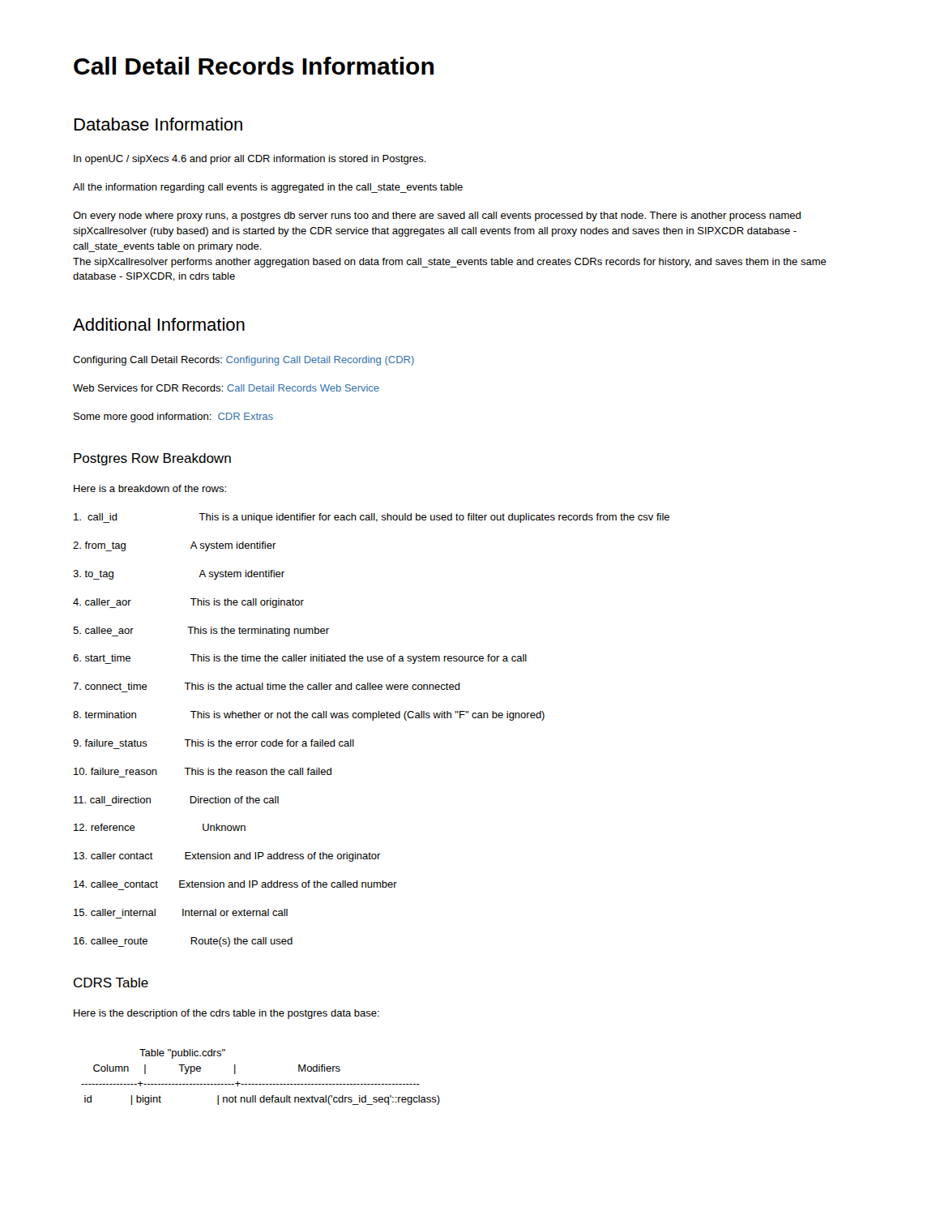Call Detail Records Information
Database Information
In openUC / sipXecs 4.6 and prior all CDR information is stored in Postgres.
All the information regarding call events is aggregated in the call_state_events table
On every node where proxy runs, a postgres db server runs too and there are saved all call events processed by that node. There is another process named sipXcallresolver (ruby based) and is started by the CDR service that aggregates all call events from all proxy nodes and saves then in SIPXCDR database - call_state_events table on primary node.
The sipXcallresolver performs another aggregation based on data from call_state_events table and creates CDRs records for history, and saves them in the same database - SIPXCDR, in cdrs table
Additional Information
Configuring Call Detail Records: Configuring Call Detail Recording (CDR)
Web Services for CDR Records: Call Detail Records Web Service
Some more good information: CDR Extras
Postgres Row Breakdown
Here is a breakdown of the rows:
call_id This is a unique identifier for each call, should be used to filter out duplicates records from the csv file
from_tag A system identifier
to_tag A system identifier
caller_aor This is the call originator
callee_aor This is the terminating number
start_time This is the time the caller initiated the use of a system resource for a call
connect_time This is the actual time the caller and callee were connected
termination This is whether or not the call was completed (Calls with "F" can be ignored)
failure_status This is the error code for a failed call
failure_reason This is the reason the call failed
call_direction Direction of the call
reference Unknown
caller contact Extension and IP address of the originator
callee_contact Extension and IP address of the called number
caller_internal Internal or external call
callee_route Route(s) the call used
CDRS Table
Here is the description of the cdrs table in the postgres data base:
                    Table "public.cdrs"
    Column     |           Type           |                     Modifiers
----------------+--------------------------+---------------------------------------------------
 id             | bigint                   | not null default nextval('cdrs_id_seq'::regclass)